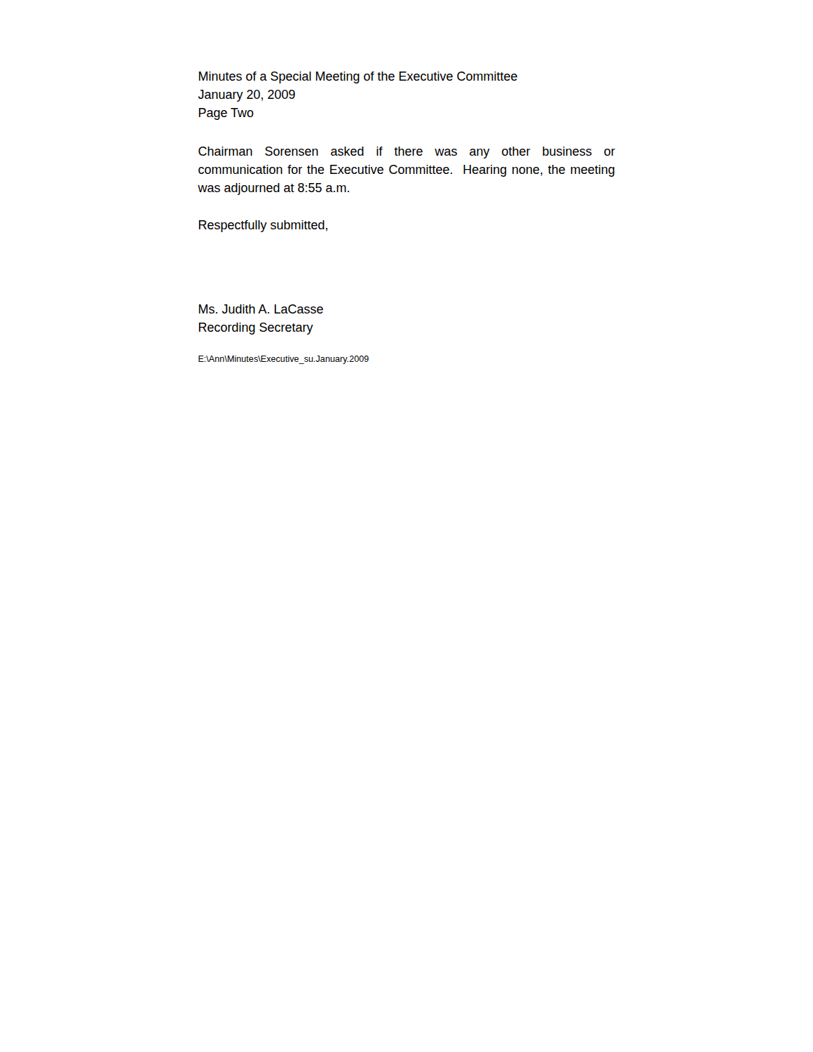Minutes of a Special Meeting of the Executive Committee
January 20, 2009
Page Two
Chairman Sorensen asked if there was any other business or communication for the Executive Committee. Hearing none, the meeting was adjourned at 8:55 a.m.
Respectfully submitted,
Ms. Judith A. LaCasse
Recording Secretary
E:\Ann\Minutes\Executive_su.January.2009